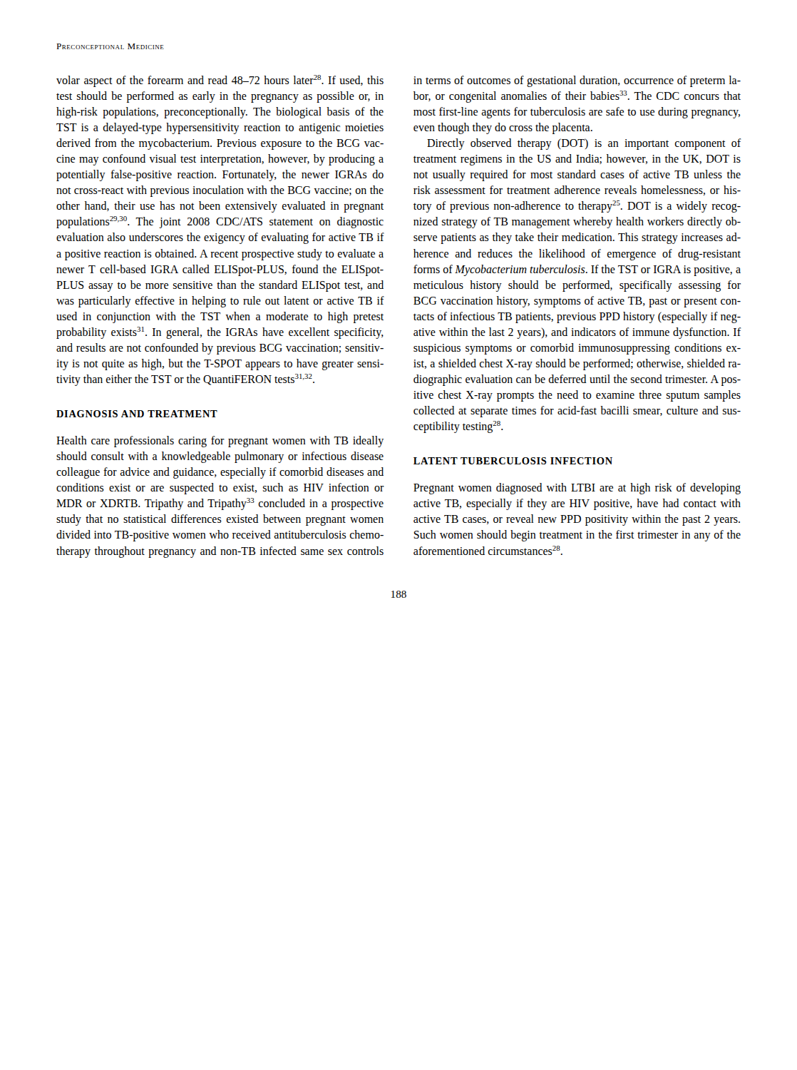Preconceptional Medicine
volar aspect of the forearm and read 48–72 hours later28. If used, this test should be performed as early in the pregnancy as possible or, in high-risk populations, preconceptionally. The biological basis of the TST is a delayed-type hypersensitivity reaction to antigenic moieties derived from the mycobacterium. Previous exposure to the BCG vaccine may confound visual test interpretation, however, by producing a potentially false-positive reaction. Fortunately, the newer IGRAs do not cross-react with previous inoculation with the BCG vaccine; on the other hand, their use has not been extensively evaluated in pregnant populations29,30. The joint 2008 CDC/ATS statement on diagnostic evaluation also underscores the exigency of evaluating for active TB if a positive reaction is obtained. A recent prospective study to evaluate a newer T cell-based IGRA called ELISpot-PLUS, found the ELISpot-PLUS assay to be more sensitive than the standard ELISpot test, and was particularly effective in helping to rule out latent or active TB if used in conjunction with the TST when a moderate to high pretest probability exists31. In general, the IGRAs have excellent specificity, and results are not confounded by previous BCG vaccination; sensitivity is not quite as high, but the T-SPOT appears to have greater sensitivity than either the TST or the QuantiFERON tests31,32.
Diagnosis and treatment
Health care professionals caring for pregnant women with TB ideally should consult with a knowledgeable pulmonary or infectious disease colleague for advice and guidance, especially if comorbid diseases and conditions exist or are suspected to exist, such as HIV infection or MDR or XDRTB. Tripathy and Tripathy33 concluded in a prospective study that no statistical differences existed between pregnant women divided into TB-positive women who received antituberculosis chemotherapy throughout pregnancy and non-TB infected same sex controls in terms of outcomes of gestational duration, occurrence of preterm labor, or congenital anomalies of their babies33. The CDC concurs that most first-line agents for tuberculosis are safe to use during pregnancy, even though they do cross the placenta.
Directly observed therapy (DOT) is an important component of treatment regimens in the US and India; however, in the UK, DOT is not usually required for most standard cases of active TB unless the risk assessment for treatment adherence reveals homelessness, or history of previous non-adherence to therapy25. DOT is a widely recognized strategy of TB management whereby health workers directly observe patients as they take their medication. This strategy increases adherence and reduces the likelihood of emergence of drug-resistant forms of Mycobacterium tuberculosis. If the TST or IGRA is positive, a meticulous history should be performed, specifically assessing for BCG vaccination history, symptoms of active TB, past or present contacts of infectious TB patients, previous PPD history (especially if negative within the last 2 years), and indicators of immune dysfunction. If suspicious symptoms or comorbid immunosuppressing conditions exist, a shielded chest X-ray should be performed; otherwise, shielded radiographic evaluation can be deferred until the second trimester. A positive chest X-ray prompts the need to examine three sputum samples collected at separate times for acid-fast bacilli smear, culture and susceptibility testing28.
Latent tuberculosis infection
Pregnant women diagnosed with LTBI are at high risk of developing active TB, especially if they are HIV positive, have had contact with active TB cases, or reveal new PPD positivity within the past 2 years. Such women should begin treatment in the first trimester in any of the aforementioned circumstances28.
188